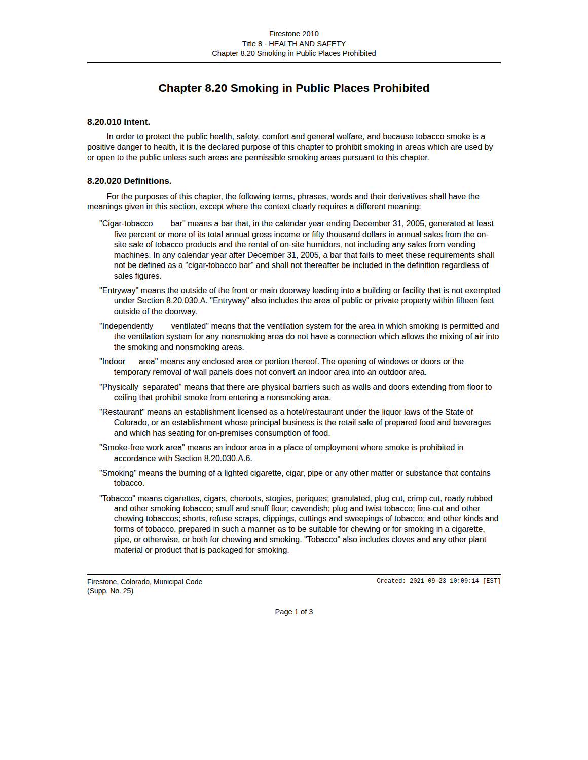Firestone 2010
Title 8 - HEALTH AND SAFETY
Chapter 8.20 Smoking in Public Places Prohibited
Chapter 8.20 Smoking in Public Places Prohibited
8.20.010 Intent.
In order to protect the public health, safety, comfort and general welfare, and because tobacco smoke is a positive danger to health, it is the declared purpose of this chapter to prohibit smoking in areas which are used by or open to the public unless such areas are permissible smoking areas pursuant to this chapter.
8.20.020 Definitions.
For the purposes of this chapter, the following terms, phrases, words and their derivatives shall have the meanings given in this section, except where the context clearly requires a different meaning:
"Cigar-tobacco bar" means a bar that, in the calendar year ending December 31, 2005, generated at least five percent or more of its total annual gross income or fifty thousand dollars in annual sales from the on-site sale of tobacco products and the rental of on-site humidors, not including any sales from vending machines. In any calendar year after December 31, 2005, a bar that fails to meet these requirements shall not be defined as a "cigar-tobacco bar" and shall not thereafter be included in the definition regardless of sales figures.
"Entryway" means the outside of the front or main doorway leading into a building or facility that is not exempted under Section 8.20.030.A. "Entryway" also includes the area of public or private property within fifteen feet outside of the doorway.
"Independently ventilated" means that the ventilation system for the area in which smoking is permitted and the ventilation system for any nonsmoking area do not have a connection which allows the mixing of air into the smoking and nonsmoking areas.
"Indoor area" means any enclosed area or portion thereof. The opening of windows or doors or the temporary removal of wall panels does not convert an indoor area into an outdoor area.
"Physically separated" means that there are physical barriers such as walls and doors extending from floor to ceiling that prohibit smoke from entering a nonsmoking area.
"Restaurant" means an establishment licensed as a hotel/restaurant under the liquor laws of the State of Colorado, or an establishment whose principal business is the retail sale of prepared food and beverages and which has seating for on-premises consumption of food.
"Smoke-free work area" means an indoor area in a place of employment where smoke is prohibited in accordance with Section 8.20.030.A.6.
"Smoking" means the burning of a lighted cigarette, cigar, pipe or any other matter or substance that contains tobacco.
"Tobacco" means cigarettes, cigars, cheroots, stogies, periques; granulated, plug cut, crimp cut, ready rubbed and other smoking tobacco; snuff and snuff flour; cavendish; plug and twist tobacco; fine-cut and other chewing tobaccos; shorts, refuse scraps, clippings, cuttings and sweepings of tobacco; and other kinds and forms of tobacco, prepared in such a manner as to be suitable for chewing or for smoking in a cigarette, pipe, or otherwise, or both for chewing and smoking. "Tobacco" also includes cloves and any other plant material or product that is packaged for smoking.
Firestone, Colorado, Municipal Code
(Supp. No. 25)
Created: 2021-09-23 10:09:14 [EST]
Page 1 of 3